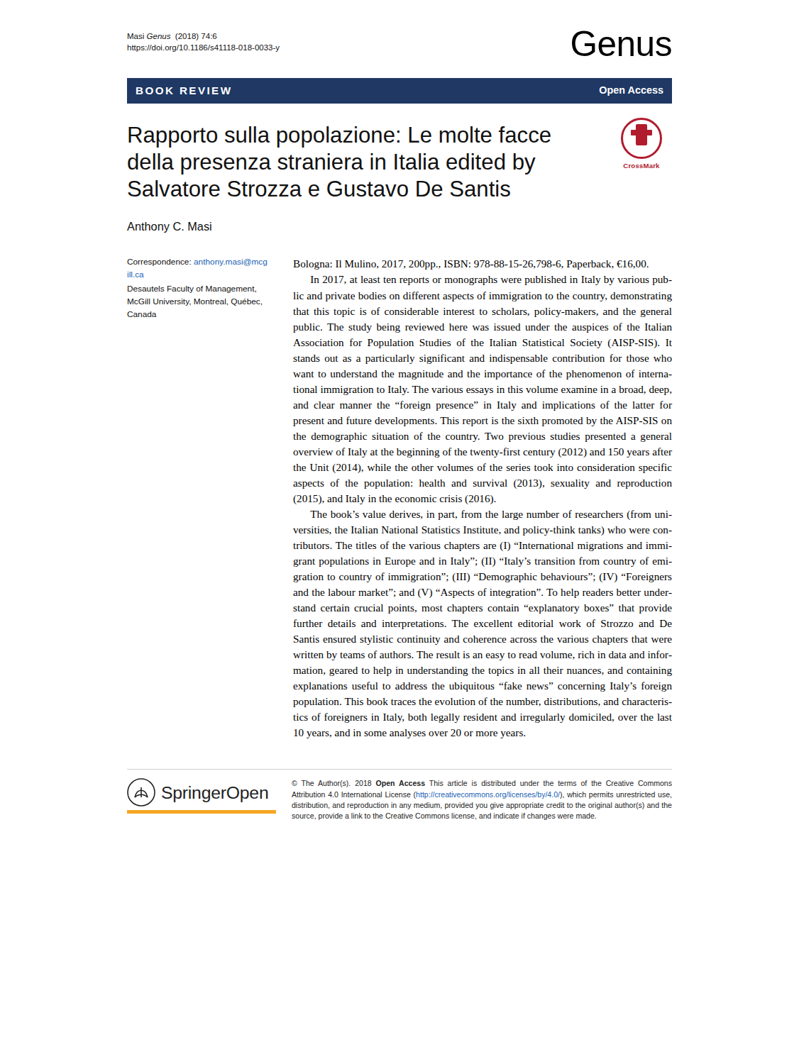Masi Genus (2018) 74:6
https://doi.org/10.1186/s41118-018-0033-y
Genus
Book Review Open Access
Rapporto sulla popolazione: Le molte facce della presenza straniera in Italia edited by Salvatore Strozza e Gustavo De Santis
CrossMark
Anthony C. Masi
Correspondence: anthony.masi@mcgill.ca
Desautels Faculty of Management, McGill University, Montreal, Québec, Canada
Bologna: Il Mulino, 2017, 200pp., ISBN: 978-88-15-26,798-6, Paperback, €16,00.
In 2017, at least ten reports or monographs were published in Italy by various public and private bodies on different aspects of immigration to the country, demonstrating that this topic is of considerable interest to scholars, policy-makers, and the general public. The study being reviewed here was issued under the auspices of the Italian Association for Population Studies of the Italian Statistical Society (AISP-SIS). It stands out as a particularly significant and indispensable contribution for those who want to understand the magnitude and the importance of the phenomenon of international immigration to Italy. The various essays in this volume examine in a broad, deep, and clear manner the “foreign presence” in Italy and implications of the latter for present and future developments. This report is the sixth promoted by the AISP-SIS on the demographic situation of the country. Two previous studies presented a general overview of Italy at the beginning of the twenty-first century (2012) and 150 years after the Unit (2014), while the other volumes of the series took into consideration specific aspects of the population: health and survival (2013), sexuality and reproduction (2015), and Italy in the economic crisis (2016).
The book’s value derives, in part, from the large number of researchers (from universities, the Italian National Statistics Institute, and policy-think tanks) who were contributors. The titles of the various chapters are (I) “International migrations and immigrant populations in Europe and in Italy”; (II) “Italy’s transition from country of emigration to country of immigration”; (III) “Demographic behaviours”; (IV) “Foreigners and the labour market”; and (V) “Aspects of integration”. To help readers better understand certain crucial points, most chapters contain “explanatory boxes” that provide further details and interpretations. The excellent editorial work of Strozzo and De Santis ensured stylistic continuity and coherence across the various chapters that were written by teams of authors. The result is an easy to read volume, rich in data and information, geared to help in understanding the topics in all their nuances, and containing explanations useful to address the ubiquitous “fake news” concerning Italy’s foreign population. This book traces the evolution of the number, distributions, and characteristics of foreigners in Italy, both legally resident and irregularly domiciled, over the last 10 years, and in some analyses over 20 or more years.
SpringerOpen
© The Author(s). 2018 Open Access This article is distributed under the terms of the Creative Commons Attribution 4.0 International License (http://creativecommons.org/licenses/by/4.0/), which permits unrestricted use, distribution, and reproduction in any medium, provided you give appropriate credit to the original author(s) and the source, provide a link to the Creative Commons license, and indicate if changes were made.